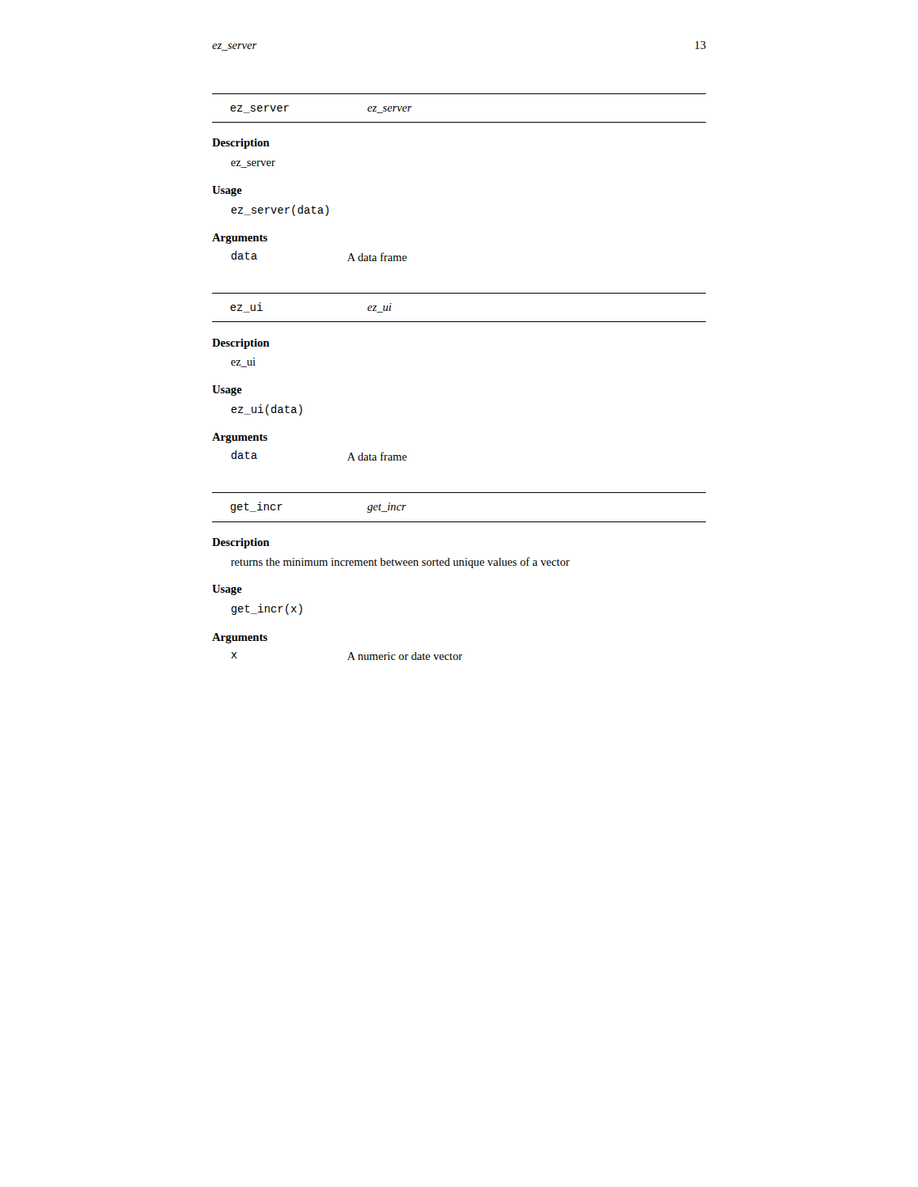ez_server 13
ez_server ez_server
Description
ez_server
Usage
ez_server(data)
Arguments
| data | A data frame |
ez_ui ez_ui
Description
ez_ui
Usage
ez_ui(data)
Arguments
| data | A data frame |
get_incr get_incr
Description
returns the minimum increment between sorted unique values of a vector
Usage
get_incr(x)
Arguments
| x | A numeric or date vector |